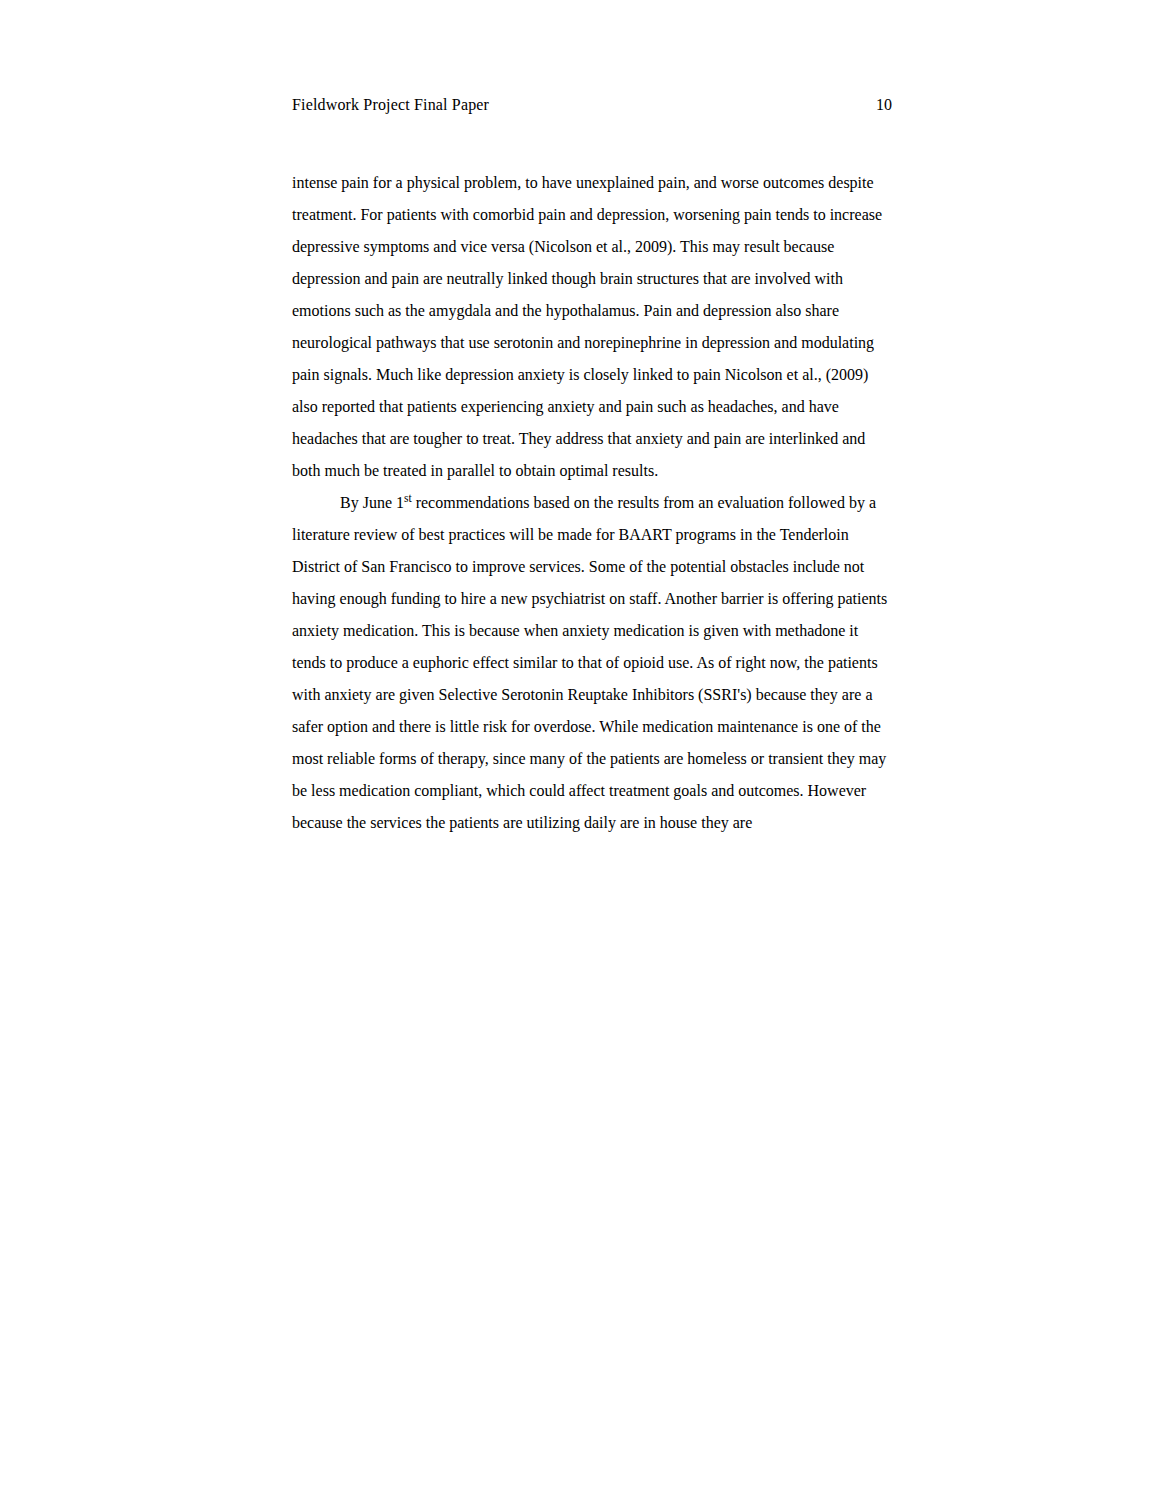Fieldwork Project Final Paper 10
intense pain for a physical problem, to have unexplained pain, and worse outcomes despite treatment. For patients with comorbid pain and depression, worsening pain tends to increase depressive symptoms and vice versa (Nicolson et al., 2009). This may result because depression and pain are neutrally linked though brain structures that are involved with emotions such as the amygdala and the hypothalamus. Pain and depression also share neurological pathways that use serotonin and norepinephrine in depression and modulating pain signals. Much like depression anxiety is closely linked to pain Nicolson et al., (2009) also reported that patients experiencing anxiety and pain such as headaches, and have headaches that are tougher to treat. They address that anxiety and pain are interlinked and both much be treated in parallel to obtain optimal results.
By June 1st recommendations based on the results from an evaluation followed by a literature review of best practices will be made for BAART programs in the Tenderloin District of San Francisco to improve services. Some of the potential obstacles include not having enough funding to hire a new psychiatrist on staff. Another barrier is offering patients anxiety medication. This is because when anxiety medication is given with methadone it tends to produce a euphoric effect similar to that of opioid use. As of right now, the patients with anxiety are given Selective Serotonin Reuptake Inhibitors (SSRI's) because they are a safer option and there is little risk for overdose. While medication maintenance is one of the most reliable forms of therapy, since many of the patients are homeless or transient they may be less medication compliant, which could affect treatment goals and outcomes. However because the services the patients are utilizing daily are in house they are